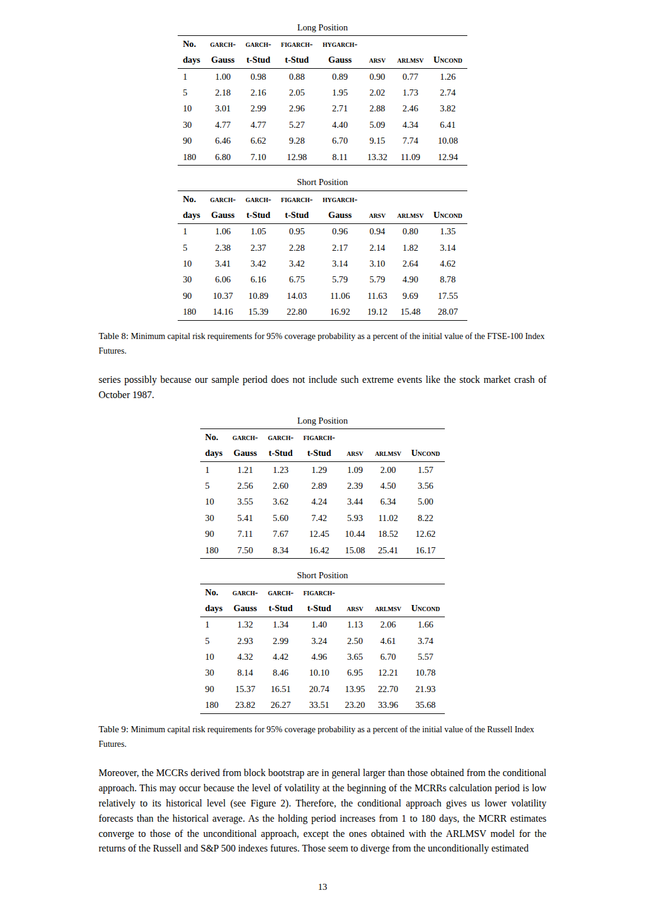| Long Position |
| No. | garch- | garch- | figarch- | hygarch- | | | |
| days | Gauss | t-Stud | t-Stud | Gauss | arsv | arlmsv | Uncond |
| 1 | 1.00 | 0.98 | 0.88 | 0.89 | 0.90 | 0.77 | 1.26 |
| 5 | 2.18 | 2.16 | 2.05 | 1.95 | 2.02 | 1.73 | 2.74 |
| 10 | 3.01 | 2.99 | 2.96 | 2.71 | 2.88 | 2.46 | 3.82 |
| 30 | 4.77 | 4.77 | 5.27 | 4.40 | 5.09 | 4.34 | 6.41 |
| 90 | 6.46 | 6.62 | 9.28 | 6.70 | 9.15 | 7.74 | 10.08 |
| 180 | 6.80 | 7.10 | 12.98 | 8.11 | 13.32 | 11.09 | 12.94 |
| Short Position |
| No. | garch- | garch- | figarch- | hygarch- | | | |
| days | Gauss | t-Stud | t-Stud | Gauss | arsv | arlmsv | Uncond |
| 1 | 1.06 | 1.05 | 0.95 | 0.96 | 0.94 | 0.80 | 1.35 |
| 5 | 2.38 | 2.37 | 2.28 | 2.17 | 2.14 | 1.82 | 3.14 |
| 10 | 3.41 | 3.42 | 3.42 | 3.14 | 3.10 | 2.64 | 4.62 |
| 30 | 6.06 | 6.16 | 6.75 | 5.79 | 5.79 | 4.90 | 8.78 |
| 90 | 10.37 | 10.89 | 14.03 | 11.06 | 11.63 | 9.69 | 17.55 |
| 180 | 14.16 | 15.39 | 22.80 | 16.92 | 19.12 | 15.48 | 28.07 |
Table 8: Minimum capital risk requirements for 95% coverage probability as a percent of the initial value of the FTSE-100 Index Futures.
series possibly because our sample period does not include such extreme events like the stock market crash of October 1987.
| Long Position |
| No. | garch- | garch- | figarch- | | | |
| days | Gauss | t-Stud | t-Stud | arsv | arlmsv | Uncond |
| 1 | 1.21 | 1.23 | 1.29 | 1.09 | 2.00 | 1.57 |
| 5 | 2.56 | 2.60 | 2.89 | 2.39 | 4.50 | 3.56 |
| 10 | 3.55 | 3.62 | 4.24 | 3.44 | 6.34 | 5.00 |
| 30 | 5.41 | 5.60 | 7.42 | 5.93 | 11.02 | 8.22 |
| 90 | 7.11 | 7.67 | 12.45 | 10.44 | 18.52 | 12.62 |
| 180 | 7.50 | 8.34 | 16.42 | 15.08 | 25.41 | 16.17 |
| Short Position |
| No. | garch- | garch- | figarch- | | | |
| days | Gauss | t-Stud | t-Stud | arsv | arlmsv | Uncond |
| 1 | 1.32 | 1.34 | 1.40 | 1.13 | 2.06 | 1.66 |
| 5 | 2.93 | 2.99 | 3.24 | 2.50 | 4.61 | 3.74 |
| 10 | 4.32 | 4.42 | 4.96 | 3.65 | 6.70 | 5.57 |
| 30 | 8.14 | 8.46 | 10.10 | 6.95 | 12.21 | 10.78 |
| 90 | 15.37 | 16.51 | 20.74 | 13.95 | 22.70 | 21.93 |
| 180 | 23.82 | 26.27 | 33.51 | 23.20 | 33.96 | 35.68 |
Table 9: Minimum capital risk requirements for 95% coverage probability as a percent of the initial value of the Russell Index Futures.
Moreover, the MCCRs derived from block bootstrap are in general larger than those obtained from the conditional approach. This may occur because the level of volatility at the beginning of the MCRRs calculation period is low relatively to its historical level (see Figure 2). Therefore, the conditional approach gives us lower volatility forecasts than the historical average. As the holding period increases from 1 to 180 days, the MCRR estimates converge to those of the unconditional approach, except the ones obtained with the ARLMSV model for the returns of the Russell and S&P 500 indexes futures. Those seem to diverge from the unconditionally estimated
13